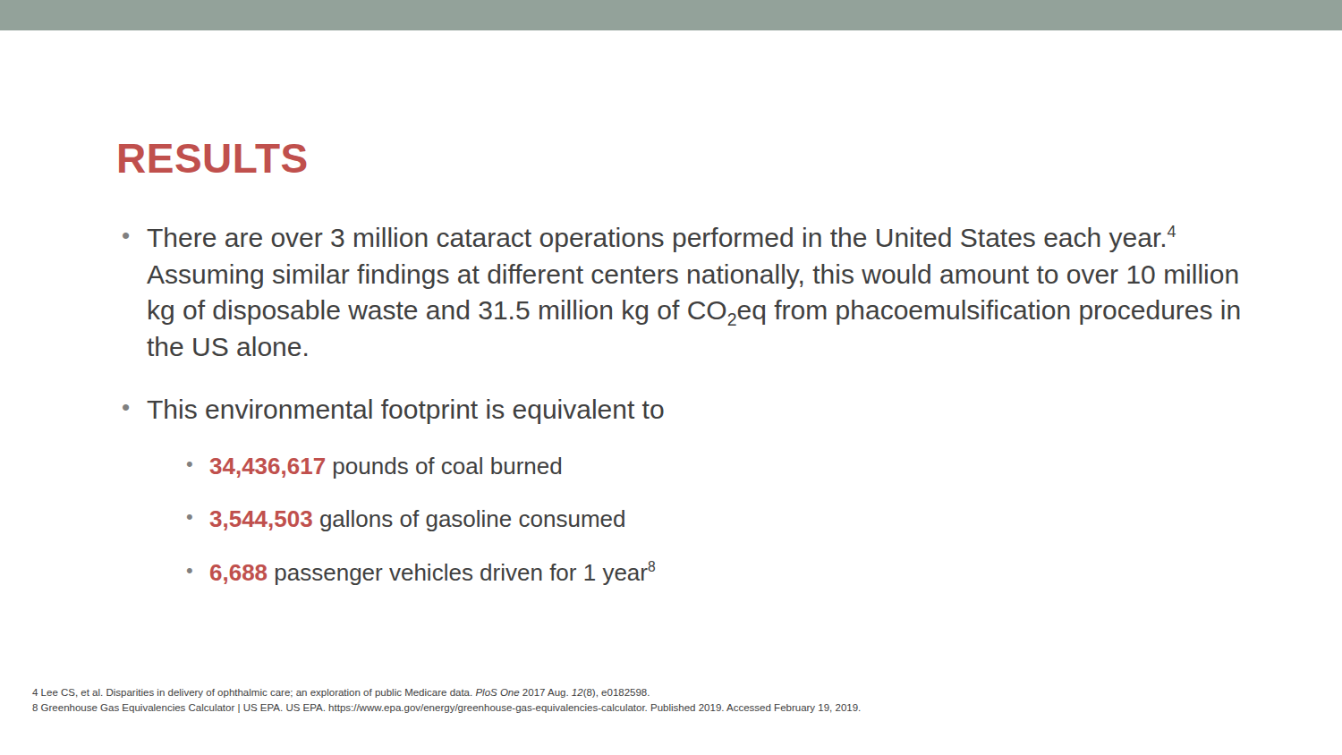RESULTS
There are over 3 million cataract operations performed in the United States each year.4 Assuming similar findings at different centers nationally, this would amount to over 10 million kg of disposable waste and 31.5 million kg of CO2eq from phacoemulsification procedures in the US alone.
This environmental footprint is equivalent to
34,436,617 pounds of coal burned
3,544,503 gallons of gasoline consumed
6,688 passenger vehicles driven for 1 year8
4 Lee CS, et al. Disparities in delivery of ophthalmic care; an exploration of public Medicare data. PloS One 2017 Aug. 12(8), e0182598.
8 Greenhouse Gas Equivalencies Calculator | US EPA. US EPA. https://www.epa.gov/energy/greenhouse-gas-equivalencies-calculator. Published 2019. Accessed February 19, 2019.